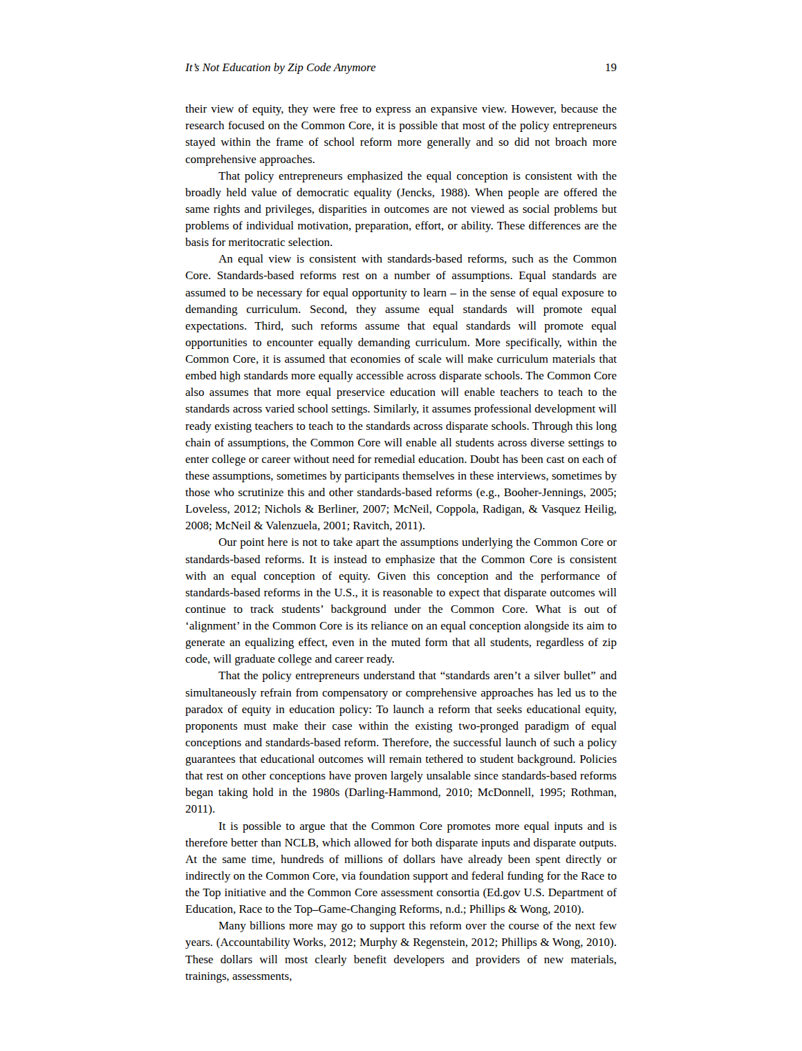It’s Not Education by Zip Code Anymore 19
their view of equity, they were free to express an expansive view. However, because the research focused on the Common Core, it is possible that most of the policy entrepreneurs stayed within the frame of school reform more generally and so did not broach more comprehensive approaches.
That policy entrepreneurs emphasized the equal conception is consistent with the broadly held value of democratic equality (Jencks, 1988). When people are offered the same rights and privileges, disparities in outcomes are not viewed as social problems but problems of individual motivation, preparation, effort, or ability. These differences are the basis for meritocratic selection.
An equal view is consistent with standards-based reforms, such as the Common Core. Standards-based reforms rest on a number of assumptions. Equal standards are assumed to be necessary for equal opportunity to learn – in the sense of equal exposure to demanding curriculum. Second, they assume equal standards will promote equal expectations. Third, such reforms assume that equal standards will promote equal opportunities to encounter equally demanding curriculum. More specifically, within the Common Core, it is assumed that economies of scale will make curriculum materials that embed high standards more equally accessible across disparate schools. The Common Core also assumes that more equal preservice education will enable teachers to teach to the standards across varied school settings. Similarly, it assumes professional development will ready existing teachers to teach to the standards across disparate schools. Through this long chain of assumptions, the Common Core will enable all students across diverse settings to enter college or career without need for remedial education. Doubt has been cast on each of these assumptions, sometimes by participants themselves in these interviews, sometimes by those who scrutinize this and other standards-based reforms (e.g., Booher-Jennings, 2005; Loveless, 2012; Nichols & Berliner, 2007; McNeil, Coppola, Radigan, & Vasquez Heilig, 2008; McNeil & Valenzuela, 2001; Ravitch, 2011).
Our point here is not to take apart the assumptions underlying the Common Core or standards-based reforms. It is instead to emphasize that the Common Core is consistent with an equal conception of equity. Given this conception and the performance of standards-based reforms in the U.S., it is reasonable to expect that disparate outcomes will continue to track students’ background under the Common Core. What is out of ‘alignment’ in the Common Core is its reliance on an equal conception alongside its aim to generate an equalizing effect, even in the muted form that all students, regardless of zip code, will graduate college and career ready.
That the policy entrepreneurs understand that “standards aren’t a silver bullet” and simultaneously refrain from compensatory or comprehensive approaches has led us to the paradox of equity in education policy: To launch a reform that seeks educational equity, proponents must make their case within the existing two-pronged paradigm of equal conceptions and standards-based reform. Therefore, the successful launch of such a policy guarantees that educational outcomes will remain tethered to student background. Policies that rest on other conceptions have proven largely unsalable since standards-based reforms began taking hold in the 1980s (Darling-Hammond, 2010; McDonnell, 1995; Rothman, 2011).
It is possible to argue that the Common Core promotes more equal inputs and is therefore better than NCLB, which allowed for both disparate inputs and disparate outputs. At the same time, hundreds of millions of dollars have already been spent directly or indirectly on the Common Core, via foundation support and federal funding for the Race to the Top initiative and the Common Core assessment consortia (Ed.gov U.S. Department of Education, Race to the Top–Game-Changing Reforms, n.d.; Phillips & Wong, 2010).
Many billions more may go to support this reform over the course of the next few years. (Accountability Works, 2012; Murphy & Regenstein, 2012; Phillips & Wong, 2010). These dollars will most clearly benefit developers and providers of new materials, trainings, assessments,